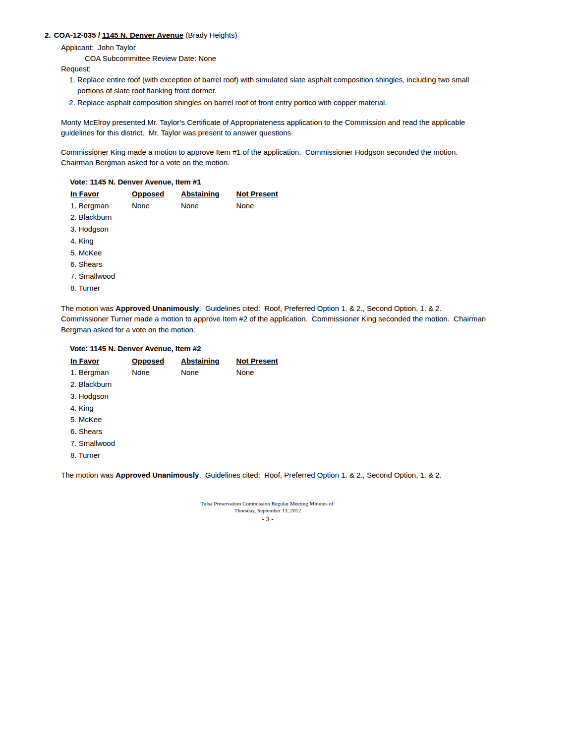2. COA-12-035 / 1145 N. Denver Avenue (Brady Heights)
Applicant: John Taylor
COA Subcommittee Review Date: None
Request:
Replace entire roof (with exception of barrel roof) with simulated slate asphalt composition shingles, including two small portions of slate roof flanking front dormer.
Replace asphalt composition shingles on barrel roof of front entry portico with copper material.
Monty McElroy presented Mr. Taylor’s Certificate of Appropriateness application to the Commission and read the applicable guidelines for this district. Mr. Taylor was present to answer questions.
Commissioner King made a motion to approve Item #1 of the application. Commissioner Hodgson seconded the motion. Chairman Bergman asked for a vote on the motion.
Vote: 1145 N. Denver Avenue, Item #1
| In Favor | Opposed | Abstaining | Not Present |
| --- | --- | --- | --- |
| 1. Bergman | None | None | None |
| 2. Blackburn | | | |
| 3. Hodgson | | | |
| 4. King | | | |
| 5. McKee | | | |
| 6. Shears | | | |
| 7. Smallwood | | | |
| 8. Turner | | | |
The motion was Approved Unanimously. Guidelines cited: Roof, Preferred Option 1. & 2., Second Option, 1. & 2.
Commissioner Turner made a motion to approve Item #2 of the application. Commissioner King seconded the motion. Chairman Bergman asked for a vote on the motion.
Vote: 1145 N. Denver Avenue, Item #2
| In Favor | Opposed | Abstaining | Not Present |
| --- | --- | --- | --- |
| 1. Bergman | None | None | None |
| 2. Blackburn | | | |
| 3. Hodgson | | | |
| 4. King | | | |
| 5. McKee | | | |
| 6. Shears | | | |
| 7. Smallwood | | | |
| 8. Turner | | | |
The motion was Approved Unanimously. Guidelines cited: Roof, Preferred Option 1. & 2., Second Option, 1. & 2.
Tulsa Preservation Commission Regular Meeting Minutes of:
Thursday, September 13, 2012
- 3 -